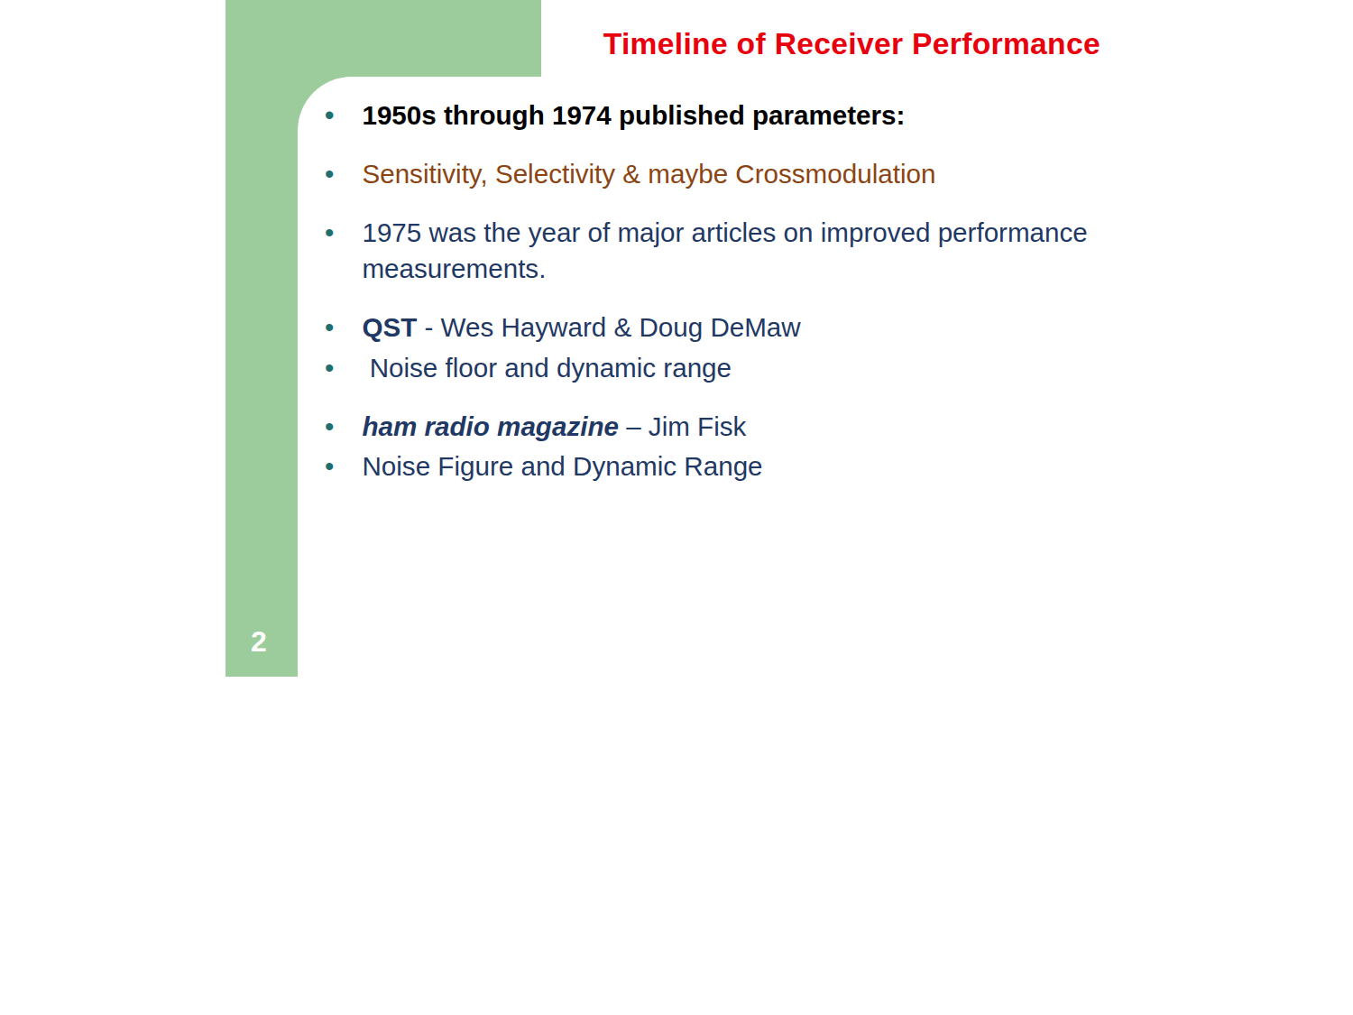Timeline of Receiver Performance
1950s through 1974 published parameters:
Sensitivity, Selectivity & maybe Crossmodulation
1975 was the year of major articles on improved performance measurements.
QST - Wes Hayward & Doug DeMaw
Noise floor and dynamic range
ham radio magazine – Jim Fisk
Noise Figure and Dynamic Range
2